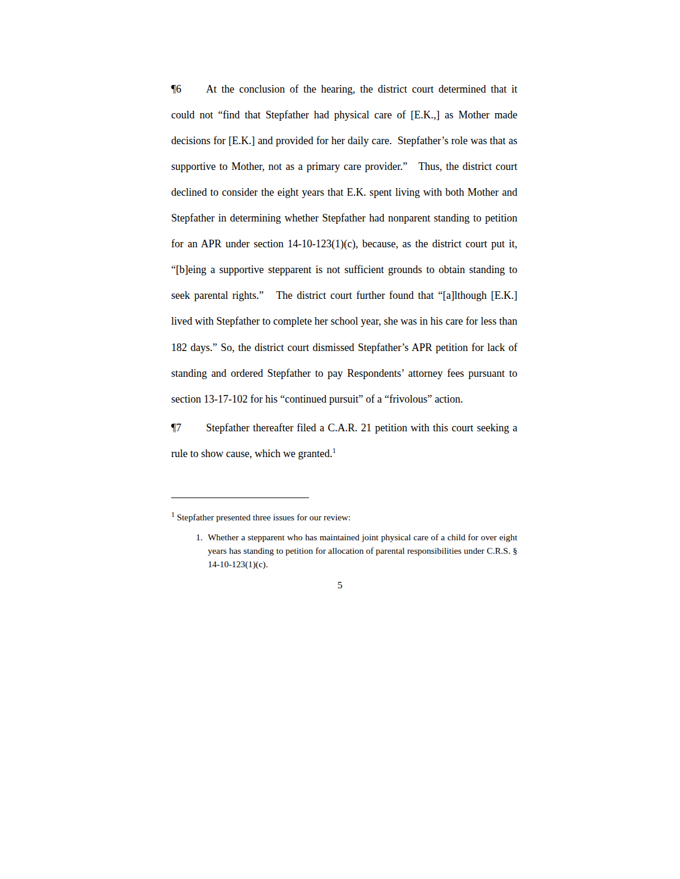¶6 At the conclusion of the hearing, the district court determined that it could not “find that Stepfather had physical care of [E.K.,] as Mother made decisions for [E.K.] and provided for her daily care. Stepfather’s role was that as supportive to Mother, not as a primary care provider.” Thus, the district court declined to consider the eight years that E.K. spent living with both Mother and Stepfather in determining whether Stepfather had nonparent standing to petition for an APR under section 14-10-123(1)(c), because, as the district court put it, “[b]eing a supportive stepparent is not sufficient grounds to obtain standing to seek parental rights.” The district court further found that “[a]lthough [E.K.] lived with Stepfather to complete her school year, she was in his care for less than 182 days.” So, the district court dismissed Stepfather’s APR petition for lack of standing and ordered Stepfather to pay Respondents’ attorney fees pursuant to section 13-17-102 for his “continued pursuit” of a “frivolous” action.
¶7 Stepfather thereafter filed a C.A.R. 21 petition with this court seeking a rule to show cause, which we granted.1
1 Stepfather presented three issues for our review:
Whether a stepparent who has maintained joint physical care of a child for over eight years has standing to petition for allocation of parental responsibilities under C.R.S. § 14-10-123(1)(c).
5